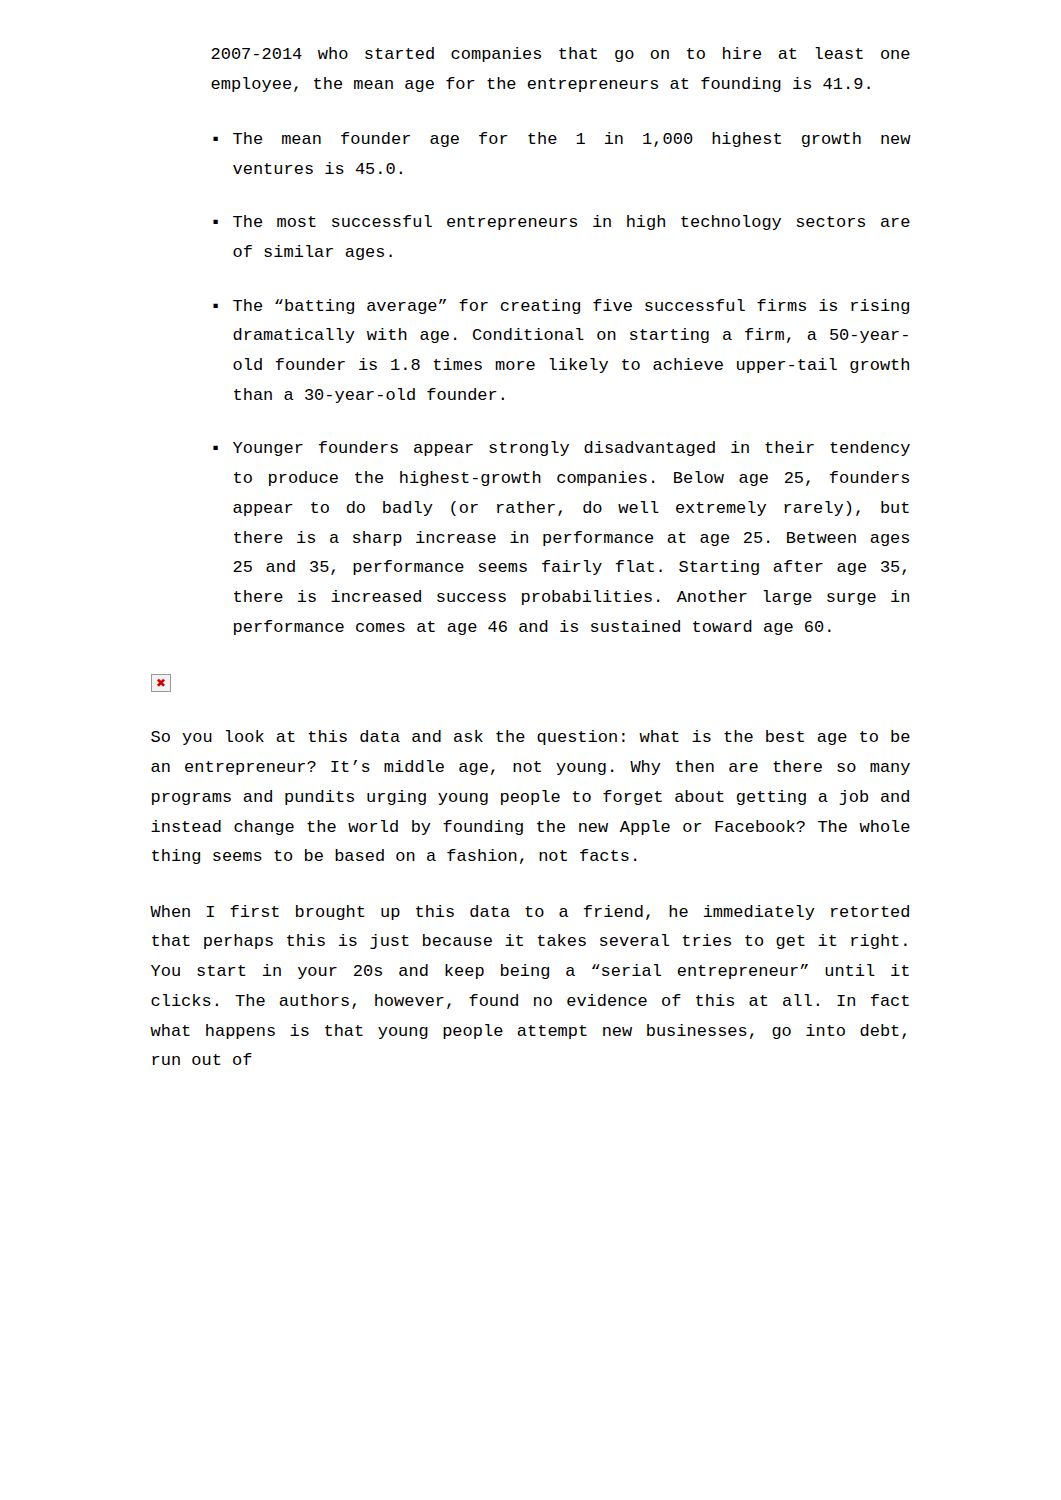2007-2014 who started companies that go on to hire at least one employee, the mean age for the entrepreneurs at founding is 41.9.
The mean founder age for the 1 in 1,000 highest growth new ventures is 45.0.
The most successful entrepreneurs in high technology sectors are of similar ages.
The “batting average” for creating five successful firms is rising dramatically with age. Conditional on starting a firm, a 50-year-old founder is 1.8 times more likely to achieve upper-tail growth than a 30-year-old founder.
Younger founders appear strongly disadvantaged in their tendency to produce the highest-growth companies. Below age 25, founders appear to do badly (or rather, do well extremely rarely), but there is a sharp increase in performance at age 25. Between ages 25 and 35, performance seems fairly flat. Starting after age 35, there is increased success probabilities. Another large surge in performance comes at age 46 and is sustained toward age 60.
✖
So you look at this data and ask the question: what is the best age to be an entrepreneur? It’s middle age, not young. Why then are there so many programs and pundits urging young people to forget about getting a job and instead change the world by founding the new Apple or Facebook? The whole thing seems to be based on a fashion, not facts.
When I first brought up this data to a friend, he immediately retorted that perhaps this is just because it takes several tries to get it right. You start in your 20s and keep being a “serial entrepreneur” until it clicks. The authors, however, found no evidence of this at all. In fact what happens is that young people attempt new businesses, go into debt, run out of